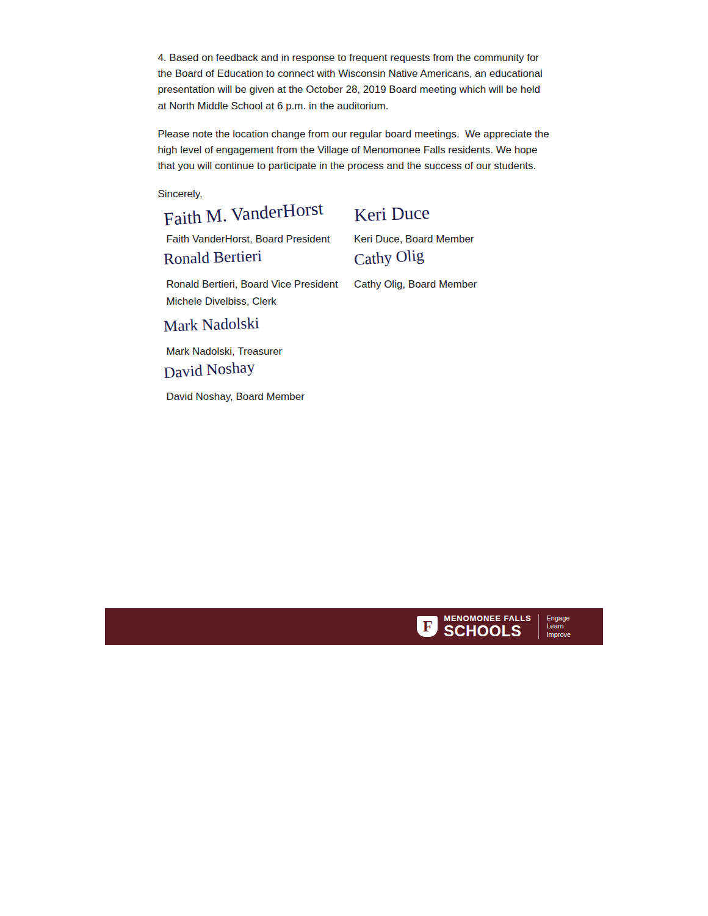4. Based on feedback and in response to frequent requests from the community for the Board of Education to connect with Wisconsin Native Americans, an educational presentation will be given at the October 28, 2019 Board meeting which will be held at North Middle School at 6 p.m. in the auditorium.
Please note the location change from our regular board meetings. We appreciate the high level of engagement from the Village of Menomonee Falls residents. We hope that you will continue to participate in the process and the success of our students.
Sincerely,
| Faith M. VanderHorst Faith VanderHorst, Board President Ronald Bertieri Ronald Bertieri, Board Vice President Michele Divelbiss, Clerk Mark Nadolski Mark Nadolski, Treasurer David Noshay David Noshay, Board Member | Keri Duce Keri Duce, Board Member Cathy Olig Cathy Olig, Board Member |
F
MENOMONEE FALLS
SCHOOLS
Engage
Learn
Improve